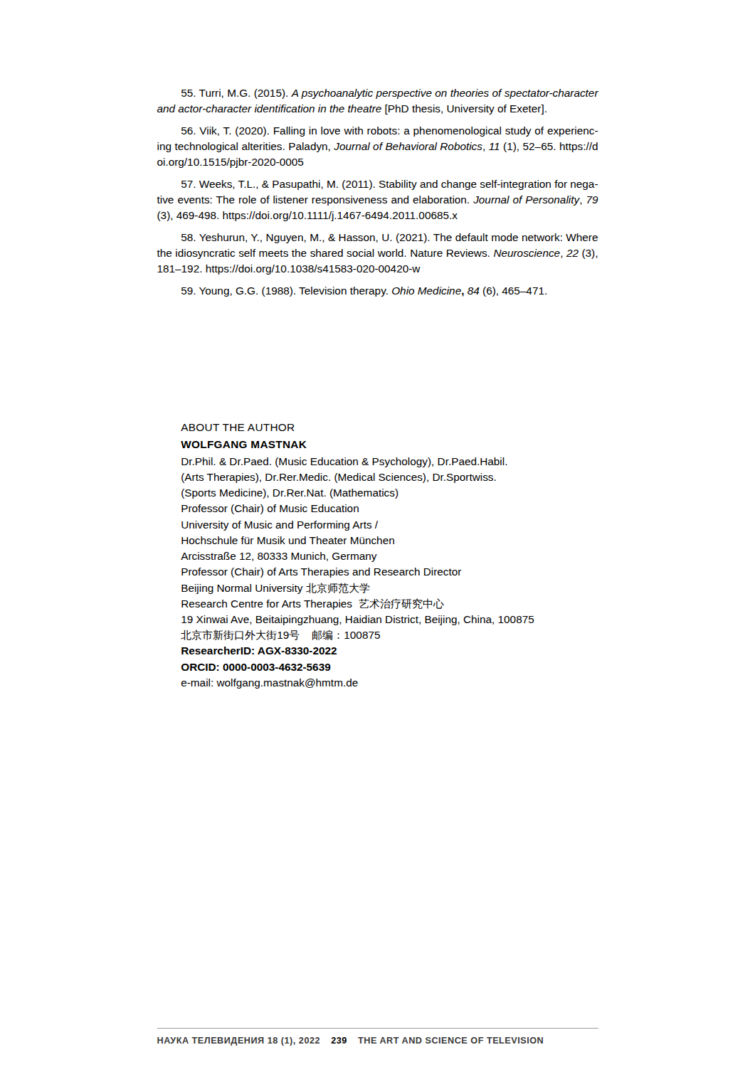55. Turri, M.G. (2015). A psychoanalytic perspective on theories of spectator-character and actor-character identification in the theatre [PhD thesis, University of Exeter].
56. Viik, T. (2020). Falling in love with robots: a phenomenological study of experiencing technological alterities. Paladyn, Journal of Behavioral Robotics, 11 (1), 52–65. https://doi.org/10.1515/pjbr-2020-0005
57. Weeks, T.L., & Pasupathi, M. (2011). Stability and change self-integration for negative events: The role of listener responsiveness and elaboration. Journal of Personality, 79 (3), 469-498. https://doi.org/10.1111/j.1467-6494.2011.00685.x
58. Yeshurun, Y., Nguyen, M., & Hasson, U. (2021). The default mode network: Where the idiosyncratic self meets the shared social world. Nature Reviews. Neuroscience, 22 (3), 181–192. https://doi.org/10.1038/s41583-020-00420-w
59. Young, G.G. (1988). Television therapy. Ohio Medicine, 84 (6), 465–471.
ABOUT THE AUTHOR
WOLFGANG MASTNAK
Dr.Phil. & Dr.Paed. (Music Education & Psychology), Dr.Paed.Habil.
(Arts Therapies), Dr.Rer.Medic. (Medical Sciences), Dr.Sportwiss.
(Sports Medicine), Dr.Rer.Nat. (Mathematics)
Professor (Chair) of Music Education
University of Music and Performing Arts /
Hochschule für Musik und Theater München
Arcisstraße 12, 80333 Munich, Germany
Professor (Chair) of Arts Therapies and Research Director
Beijing Normal University 北京师范大学
Research Centre for Arts Therapies 艺术治疗研究中心
19 Xinwai Ave, Beitaipingzhuang, Haidian District, Beijing, China, 100875
北京市新街口外大街19号 邮编：100875
ResearcherID: AGX-8330-2022
ORCID: 0000-0003-4632-5639
e-mail: wolfgang.mastnak@hmtm.de
НАУКА ТЕЛЕВИДЕНИЯ 18 (1), 2022 239 THE ART AND SCIENCE OF TELEVISION